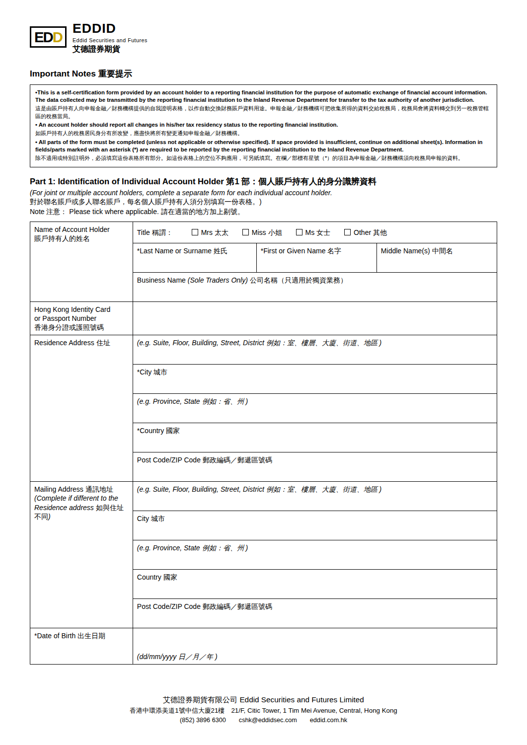EDD
EDDID
Eddid Securities and Futures
艾德證券期貨
Important Notes 重要提示
•This is a self-certification form provided by an account holder to a reporting financial institution for the purpose of automatic exchange of financial account information. The data collected may be transmitted by the reporting financial institution to the Inland Revenue Department for transfer to the tax authority of another jurisdiction.
這是由賬戶持有人向申報金融／財務機構提供的自我證明表格，以作自動交換財務賬戶資料用途。申報金融／財務機構可把收集所得的資料交給稅務局，稅務局會將資料轉交到另一稅務管轄區的稅務當局。
• An account holder should report all changes in his/her tax residency status to the reporting financial institution.
如賬戶持有人的稅務居民身分有所改變，應盡快將所有變更通知申報金融／財務機構。
• All parts of the form must be completed (unless not applicable or otherwise specified). If space provided is insufficient, continue on additional sheet(s). Information in fields/parts marked with an asterisk (*) are required to be reported by the reporting financial institution to the Inland Revenue Department.
除不適用或特別註明外，必須填寫這份表格所有部分。如這份表格上的空位不夠應用，可另紙填寫。在欄／部標有星號（*）的項目為申報金融／財務機構須向稅務局申報的資料。
Part 1: Identification of Individual Account Holder 第1 部：個人賬戶持有人的身分識辨資料
(For joint or multiple account holders, complete a separate form for each individual account holder.
對於聯名賬戶或多人聯名賬戶，每名個人賬戶持有人須分別填寫一份表格。)
Note 注意： Please tick where applicable. 請在適當的地方加上剔號。
| Name of Account Holder 賬戶持有人的姓名 | Title 稱謂： Mrs 太太 Miss 小姐 Ms 女士 Other 其他 *Last Name or Surname 姓氏 *First or Given Name 名字 Middle Name(s) 中間名 Business Name (Sole Traders Only) 公司名稱（只適用於獨資業務） |
| Hong Kong Identity Card or Passport Number 香港身分證或護照號碼 | |
| Residence Address 住址 | (e.g. Suite, Floor, Building, Street, District 例如：室、樓層、大廈、街道、地區 ) *City 城市 (e.g. Province, State 例如：省、州 ) *Country 國家 Post Code/ZIP Code 郵政編碼／郵遞區號碼 |
| Mailing Address 通訊地址 (Complete if different to the Residence address 如與住址不同 ) | (e.g. Suite, Floor, Building, Street, District 例如：室、樓層、大廈、街道、地區 ) City 城市 (e.g. Province, State 例如：省、州 ) Country 國家 Post Code/ZIP Code 郵政編碼／郵遞區號碼 |
| *Date of Birth 出生日期 | (dd/mm/yyyy 日／月／年 ) |
艾德證券期貨有限公司 Eddid Securities and Futures Limited
香港中環添美道1號中信大廈21樓　21/F, Citic Tower, 1 Tim Mei Avenue, Central, Hong Kong
(852) 3896 6300　　cshk@eddidsec.com　　eddid.com.hk